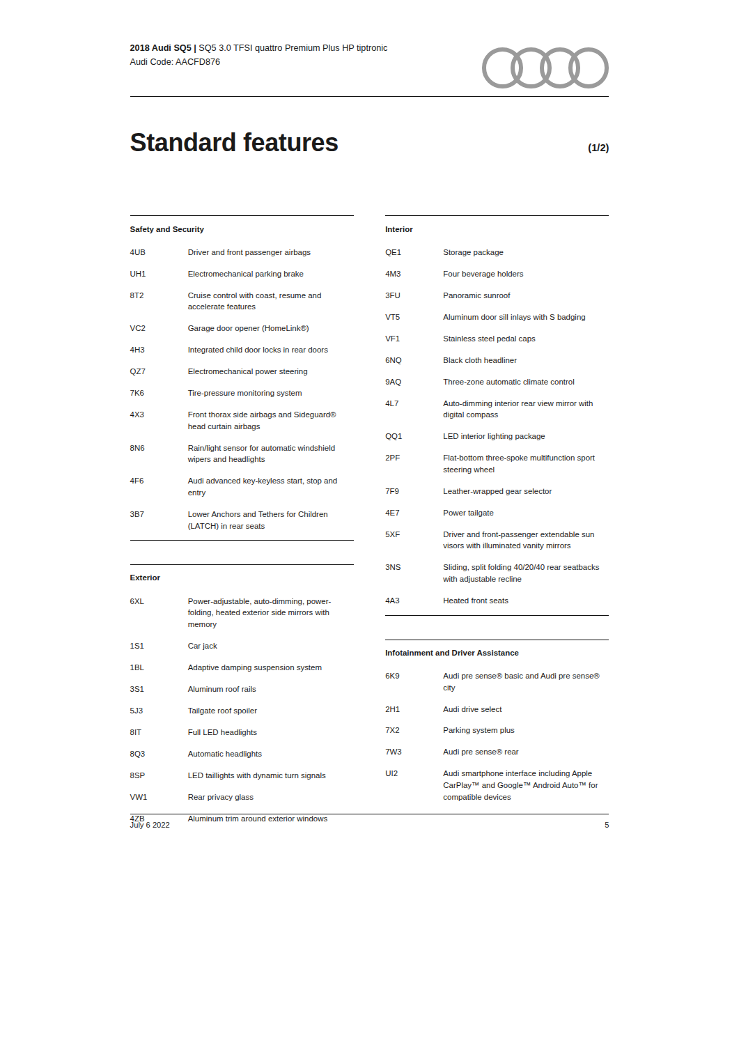2018 Audi SQ5 | SQ5 3.0 TFSI quattro Premium Plus HP tiptronic
Audi Code: AACFD876
Standard features
(1/2)
Safety and Security
| 4UB | Driver and front passenger airbags |
| UH1 | Electromechanical parking brake |
| 8T2 | Cruise control with coast, resume and accelerate features |
| VC2 | Garage door opener (HomeLink®) |
| 4H3 | Integrated child door locks in rear doors |
| QZ7 | Electromechanical power steering |
| 7K6 | Tire-pressure monitoring system |
| 4X3 | Front thorax side airbags and Sideguard® head curtain airbags |
| 8N6 | Rain/light sensor for automatic windshield wipers and headlights |
| 4F6 | Audi advanced key-keyless start, stop and entry |
| 3B7 | Lower Anchors and Tethers for Children (LATCH) in rear seats |
Exterior
| 6XL | Power-adjustable, auto-dimming, power-folding, heated exterior side mirrors with memory |
| 1S1 | Car jack |
| 1BL | Adaptive damping suspension system |
| 3S1 | Aluminum roof rails |
| 5J3 | Tailgate roof spoiler |
| 8IT | Full LED headlights |
| 8Q3 | Automatic headlights |
| 8SP | LED taillights with dynamic turn signals |
| VW1 | Rear privacy glass |
| 4ZB | Aluminum trim around exterior windows |
Interior
| QE1 | Storage package |
| 4M3 | Four beverage holders |
| 3FU | Panoramic sunroof |
| VT5 | Aluminum door sill inlays with S badging |
| VF1 | Stainless steel pedal caps |
| 6NQ | Black cloth headliner |
| 9AQ | Three-zone automatic climate control |
| 4L7 | Auto-dimming interior rear view mirror with digital compass |
| QQ1 | LED interior lighting package |
| 2PF | Flat-bottom three-spoke multifunction sport steering wheel |
| 7F9 | Leather-wrapped gear selector |
| 4E7 | Power tailgate |
| 5XF | Driver and front-passenger extendable sun visors with illuminated vanity mirrors |
| 3NS | Sliding, split folding 40/20/40 rear seatbacks with adjustable recline |
| 4A3 | Heated front seats |
Infotainment and Driver Assistance
| 6K9 | Audi pre sense® basic and Audi pre sense® city |
| 2H1 | Audi drive select |
| 7X2 | Parking system plus |
| 7W3 | Audi pre sense® rear |
| UI2 | Audi smartphone interface including Apple CarPlay™ and Google™ Android Auto™ for compatible devices |
July 6 2022
5